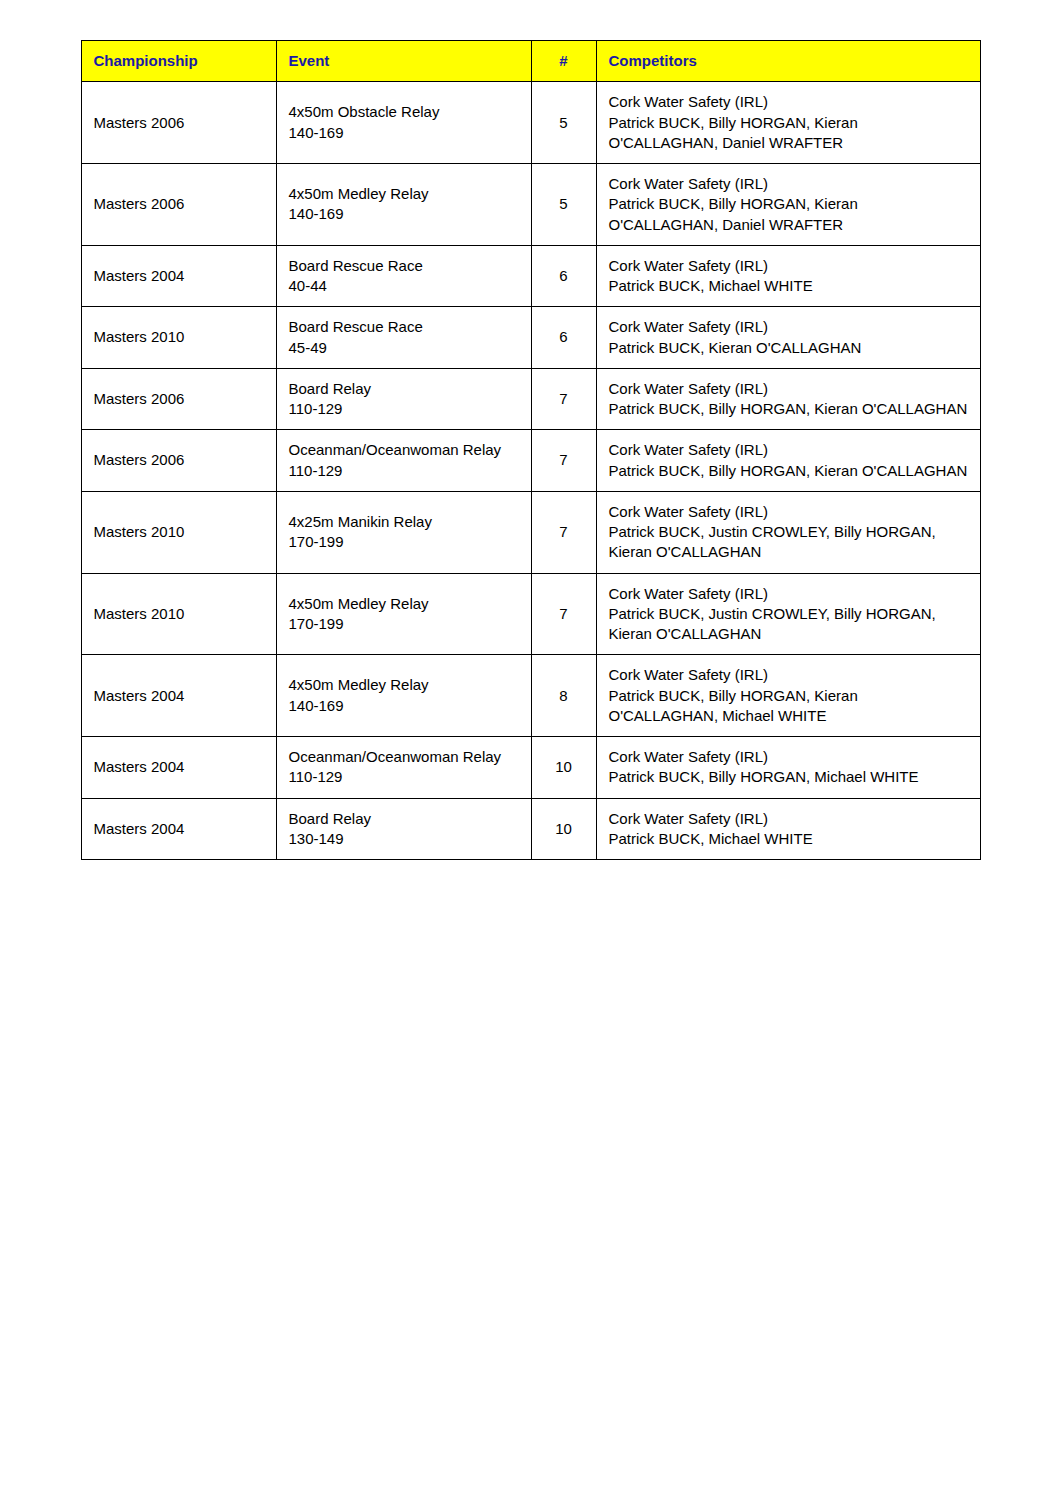| Championship | Event | # | Competitors |
| --- | --- | --- | --- |
| Masters 2006 | 4x50m Obstacle Relay 140-169 | 5 | Cork Water Safety (IRL) Patrick BUCK, Billy HORGAN, Kieran O'CALLAGHAN, Daniel WRAFTER |
| Masters 2006 | 4x50m Medley Relay 140-169 | 5 | Cork Water Safety (IRL) Patrick BUCK, Billy HORGAN, Kieran O'CALLAGHAN, Daniel WRAFTER |
| Masters 2004 | Board Rescue Race 40-44 | 6 | Cork Water Safety (IRL) Patrick BUCK, Michael WHITE |
| Masters 2010 | Board Rescue Race 45-49 | 6 | Cork Water Safety (IRL) Patrick BUCK, Kieran O'CALLAGHAN |
| Masters 2006 | Board Relay 110-129 | 7 | Cork Water Safety (IRL) Patrick BUCK, Billy HORGAN, Kieran O'CALLAGHAN |
| Masters 2006 | Oceanman/Oceanwoman Relay 110-129 | 7 | Cork Water Safety (IRL) Patrick BUCK, Billy HORGAN, Kieran O'CALLAGHAN |
| Masters 2010 | 4x25m Manikin Relay 170-199 | 7 | Cork Water Safety (IRL) Patrick BUCK, Justin CROWLEY, Billy HORGAN, Kieran O'CALLAGHAN |
| Masters 2010 | 4x50m Medley Relay 170-199 | 7 | Cork Water Safety (IRL) Patrick BUCK, Justin CROWLEY, Billy HORGAN, Kieran O'CALLAGHAN |
| Masters 2004 | 4x50m Medley Relay 140-169 | 8 | Cork Water Safety (IRL) Patrick BUCK, Billy HORGAN, Kieran O'CALLAGHAN, Michael WHITE |
| Masters 2004 | Oceanman/Oceanwoman Relay 110-129 | 10 | Cork Water Safety (IRL) Patrick BUCK, Billy HORGAN, Michael WHITE |
| Masters 2004 | Board Relay 130-149 | 10 | Cork Water Safety (IRL) Patrick BUCK, Michael WHITE |